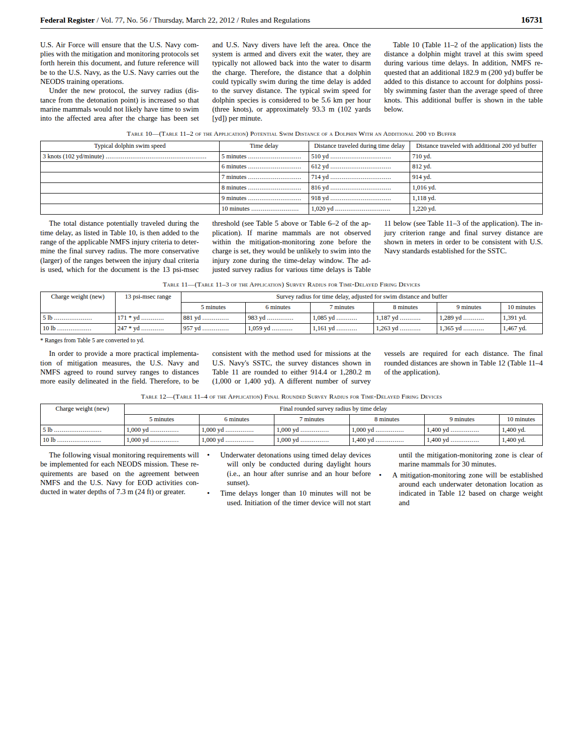Federal Register / Vol. 77, No. 56 / Thursday, March 22, 2012 / Rules and Regulations
16731
U.S. Air Force will ensure that the U.S. Navy complies with the mitigation and monitoring protocols set forth herein this document, and future reference will be to the U.S. Navy, as the U.S. Navy carries out the NEODS training operations.
Under the new protocol, the survey radius (distance from the detonation point) is increased so that marine mammals would not likely have time to swim into the affected area after the charge has been set and U.S. Navy divers have left the area. Once the system is armed and divers exit the water, they are typically not allowed back into the water to disarm the charge. Therefore, the distance that a dolphin could typically swim during the time delay is added to the survey distance. The typical swim speed for dolphin species is considered to be 5.6 km per hour (three knots), or approximately 93.3 m (102 yards [yd]) per minute.
Table 10 (Table 11–2 of the application) lists the distance a dolphin might travel at this swim speed during various time delays. In addition, NMFS requested that an additional 182.9 m (200 yd) buffer be added to this distance to account for dolphins possibly swimming faster than the average speed of three knots. This additional buffer is shown in the table below.
Table 10—(Table 11–2 of the Application) Potential Swim Distance of a Dolphin With an Additional 200 yd Buffer
| Typical dolphin swim speed | Time delay | Distance traveled during time delay | Distance traveled with additional 200 yd buffer |
| --- | --- | --- | --- |
| 3 knots (102 yd/minute) ..................................................... | 5 minutes ............................ | 510 yd ................................ | 710 yd. |
| | 6 minutes ............................ | 612 yd ................................ | 812 yd. |
| | 7 minutes ............................ | 714 yd ................................ | 914 yd. |
| | 8 minutes ............................ | 816 yd ................................ | 1,016 yd. |
| | 9 minutes ............................ | 918 yd ................................ | 1,118 yd. |
| | 10 minutes ......................... | 1,020 yd ............................. | 1,220 yd. |
The total distance potentially traveled during the time delay, as listed in Table 10, is then added to the range of the applicable NMFS injury criteria to determine the final survey radius. The more conservative (larger) of the ranges between the injury dual criteria is used, which for the document is the 13 psi-msec threshold (see Table 5 above or Table 6–2 of the application). If marine mammals are not observed within the mitigation-monitoring zone before the charge is set, they would be unlikely to swim into the injury zone during the time-delay window. The adjusted survey radius for various time delays is Table 11 below (see Table 11–3 of the application). The injury criterion range and final survey distance are shown in meters in order to be consistent with U.S. Navy standards established for the SSTC.
Table 11—(Table 11–3 of the Application) Survey Radius for Time-Delayed Firing Devices
| Charge weight (new) | 13 psi-msec range | Survey radius for time delay, adjusted for swim distance and buffer |
| --- | --- | --- |
| 5 minutes | 6 minutes | 7 minutes | 8 minutes | 9 minutes | 10 minutes |
| 5 lb .................... | 171 * yd ............ | 881 yd .............. | 983 yd .............. | 1,085 yd ........... | 1,187 yd ........... | 1,289 yd ........... | 1,391 yd. |
| 10 lb .................. | 247 * yd ............ | 957 yd .............. | 1,059 yd ........... | 1,161 yd ........... | 1,263 yd ........... | 1,365 yd ........... | 1,467 yd. |
* Ranges from Table 5 are converted to yd.
In order to provide a more practical implementation of mitigation measures, the U.S. Navy and NMFS agreed to round survey ranges to distances more easily delineated in the field. Therefore, to be consistent with the method used for missions at the U.S. Navy's SSTC, the survey distances shown in Table 11 are rounded to either 914.4 or 1,280.2 m (1,000 or 1,400 yd). A different number of survey vessels are required for each distance. The final rounded distances are shown in Table 12 (Table 11–4 of the application).
Table 12—(Table 11–4 of the Application) Final Rounded Survey Radius for Time-Delayed Firing Devices
| Charge weight (new) | Final rounded survey radius by time delay |
| --- | --- |
| 5 minutes | 6 minutes | 7 minutes | 8 minutes | 9 minutes | 10 minutes |
| 5 lb ......................... | 1,000 yd ............... | 1,000 yd ............... | 1,000 yd ............... | 1,000 yd ............... | 1,400 yd ............... | 1,400 yd. |
| 10 lb ....................... | 1,000 yd ............... | 1,000 yd ............... | 1,000 yd ............... | 1,400 yd ............... | 1,400 yd ............... | 1,400 yd. |
The following visual monitoring requirements will be implemented for each NEODS mission. These requirements are based on the agreement between NMFS and the U.S. Navy for EOD activities conducted in water depths of 7.3 m (24 ft) or greater.
Underwater detonations using timed delay devices will only be conducted during daylight hours (i.e., an hour after sunrise and an hour before sunset).
Time delays longer than 10 minutes will not be used. Initiation of the timer device will not start until the mitigation-monitoring zone is clear of marine mammals for 30 minutes.
A mitigation-monitoring zone will be established around each underwater detonation location as indicated in Table 12 based on charge weight and